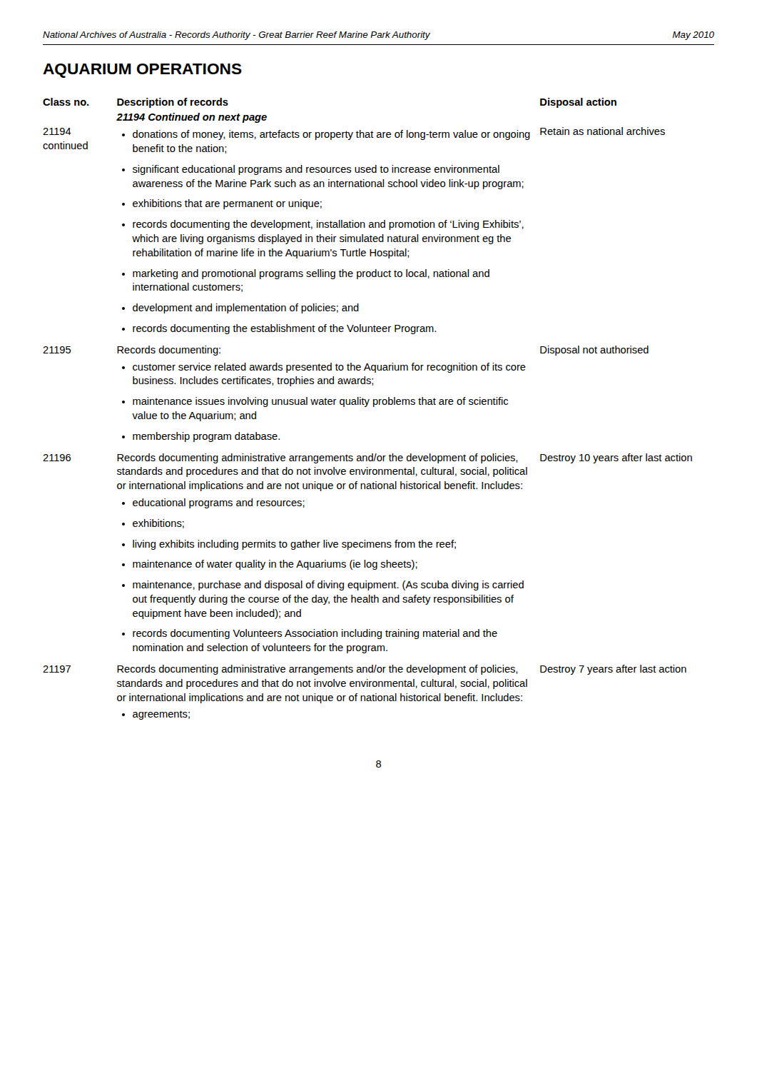National Archives of Australia - Records Authority - Great Barrier Reef Marine Park Authority May 2010
AQUARIUM OPERATIONS
| Class no. | Description of records | Disposal action |
| --- | --- | --- |
| | 21194 Continued on next page | |
| 21194 continued | donations of money, items, artefacts or property that are of long-term value or ongoing benefit to the nation; significant educational programs and resources used to increase environmental awareness of the Marine Park such as an international school video link-up program; exhibitions that are permanent or unique; records documenting the development, installation and promotion of ‘Living Exhibits’, which are living organisms displayed in their simulated natural environment eg the rehabilitation of marine life in the Aquarium's Turtle Hospital; marketing and promotional programs selling the product to local, national and international customers; development and implementation of policies; and records documenting the establishment of the Volunteer Program. | Retain as national archives |
| 21195 | Records documenting: customer service related awards presented to the Aquarium for recognition of its core business. Includes certificates, trophies and awards; maintenance issues involving unusual water quality problems that are of scientific value to the Aquarium; and membership program database. | Disposal not authorised |
| 21196 | Records documenting administrative arrangements and/or the development of policies, standards and procedures and that do not involve environmental, cultural, social, political or international implications and are not unique or of national historical benefit. Includes: educational programs and resources; exhibitions; living exhibits including permits to gather live specimens from the reef; maintenance of water quality in the Aquariums (ie log sheets); maintenance, purchase and disposal of diving equipment. (As scuba diving is carried out frequently during the course of the day, the health and safety responsibilities of equipment have been included); and records documenting Volunteers Association including training material and the nomination and selection of volunteers for the program. | Destroy 10 years after last action |
| 21197 | Records documenting administrative arrangements and/or the development of policies, standards and procedures and that do not involve environmental, cultural, social, political or international implications and are not unique or of national historical benefit. Includes: agreements; | Destroy 7 years after last action |
8